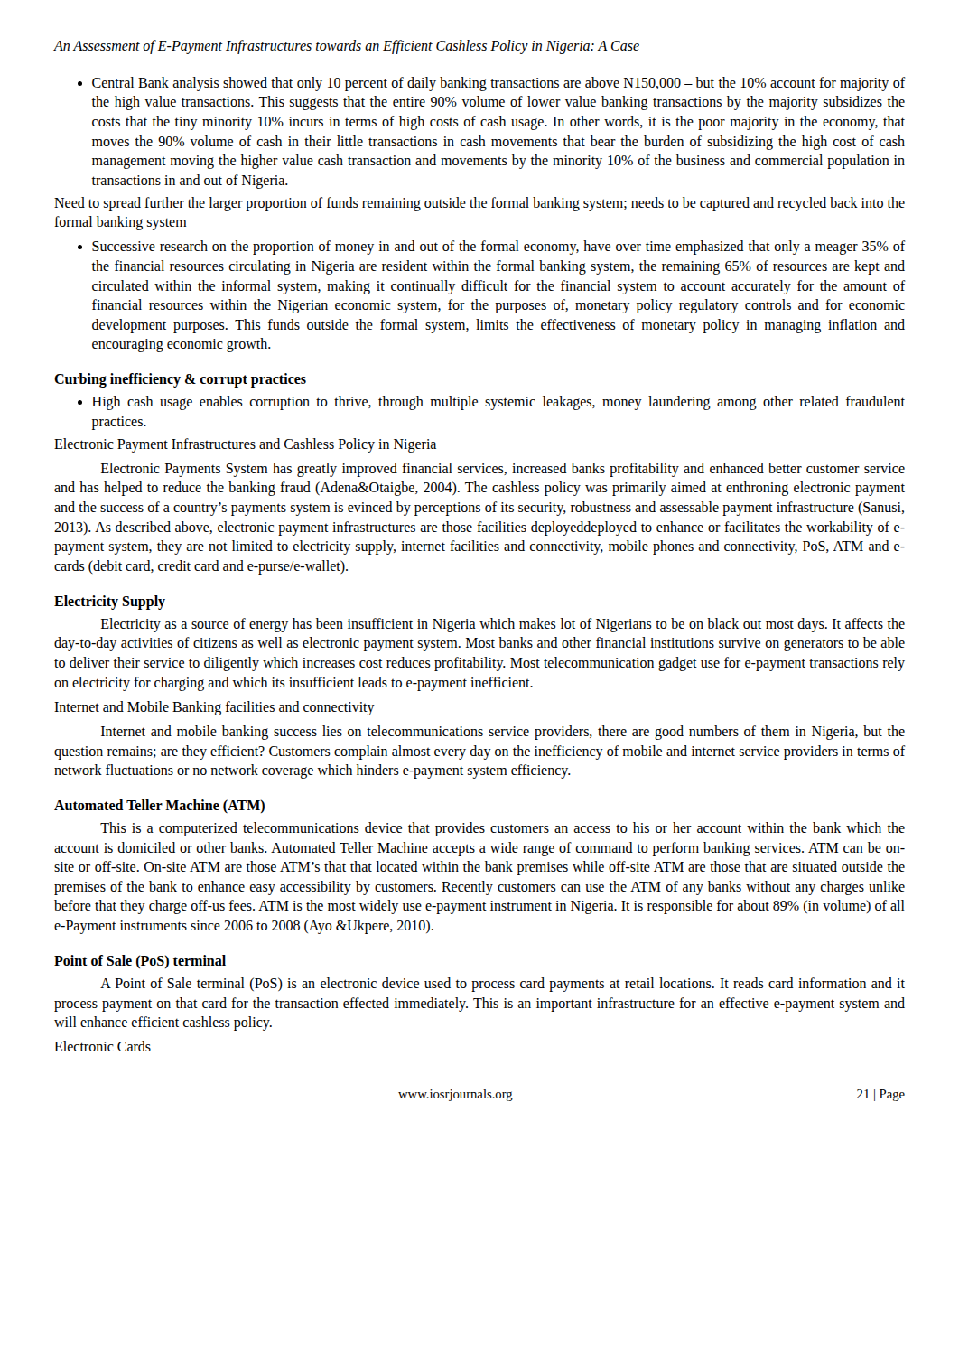An Assessment of E-Payment Infrastructures towards an Efficient Cashless Policy in Nigeria: A Case
Central Bank analysis showed that only 10 percent of daily banking transactions are above N150,000 – but the 10% account for majority of the high value transactions. This suggests that the entire 90% volume of lower value banking transactions by the majority subsidizes the costs that the tiny minority 10% incurs in terms of high costs of cash usage. In other words, it is the poor majority in the economy, that moves the 90% volume of cash in their little transactions in cash movements that bear the burden of subsidizing the high cost of cash management moving the higher value cash transaction and movements by the minority 10% of the business and commercial population in transactions in and out of Nigeria.
Need to spread further the larger proportion of funds remaining outside the formal banking system; needs to be captured and recycled back into the formal banking system
Successive research on the proportion of money in and out of the formal economy, have over time emphasized that only a meager 35% of the financial resources circulating in Nigeria are resident within the formal banking system, the remaining 65% of resources are kept and circulated within the informal system, making it continually difficult for the financial system to account accurately for the amount of financial resources within the Nigerian economic system, for the purposes of, monetary policy regulatory controls and for economic development purposes. This funds outside the formal system, limits the effectiveness of monetary policy in managing inflation and encouraging economic growth.
Curbing inefficiency & corrupt practices
High cash usage enables corruption to thrive, through multiple systemic leakages, money laundering among other related fraudulent practices.
Electronic Payment Infrastructures and Cashless Policy in Nigeria
Electronic Payments System has greatly improved financial services, increased banks profitability and enhanced better customer service and has helped to reduce the banking fraud (Adena&Otaigbe, 2004). The cashless policy was primarily aimed at enthroning electronic payment and the success of a country’s payments system is evinced by perceptions of its security, robustness and assessable payment infrastructure (Sanusi, 2013). As described above, electronic payment infrastructures are those facilities deployeddeployed to enhance or facilitates the workability of e-payment system, they are not limited to electricity supply, internet facilities and connectivity, mobile phones and connectivity, PoS, ATM and e-cards (debit card, credit card and e-purse/e-wallet).
Electricity Supply
Electricity as a source of energy has been insufficient in Nigeria which makes lot of Nigerians to be on black out most days. It affects the day-to-day activities of citizens as well as electronic payment system. Most banks and other financial institutions survive on generators to be able to deliver their service to diligently which increases cost reduces profitability. Most telecommunication gadget use for e-payment transactions rely on electricity for charging and which its insufficient leads to e-payment inefficient.
Internet and Mobile Banking facilities and connectivity
Internet and mobile banking success lies on telecommunications service providers, there are good numbers of them in Nigeria, but the question remains; are they efficient? Customers complain almost every day on the inefficiency of mobile and internet service providers in terms of network fluctuations or no network coverage which hinders e-payment system efficiency.
Automated Teller Machine (ATM)
This is a computerized telecommunications device that provides customers an access to his or her account within the bank which the account is domiciled or other banks. Automated Teller Machine accepts a wide range of command to perform banking services. ATM can be on-site or off-site. On-site ATM are those ATM’s that that located within the bank premises while off-site ATM are those that are situated outside the premises of the bank to enhance easy accessibility by customers. Recently customers can use the ATM of any banks without any charges unlike before that they charge off-us fees. ATM is the most widely use e-payment instrument in Nigeria. It is responsible for about 89% (in volume) of all e-Payment instruments since 2006 to 2008 (Ayo &Ukpere, 2010).
Point of Sale (PoS) terminal
A Point of Sale terminal (PoS) is an electronic device used to process card payments at retail locations. It reads card information and it process payment on that card for the transaction effected immediately. This is an important infrastructure for an effective e-payment system and will enhance efficient cashless policy.
Electronic Cards
www.iosrjournals.org 21 | Page